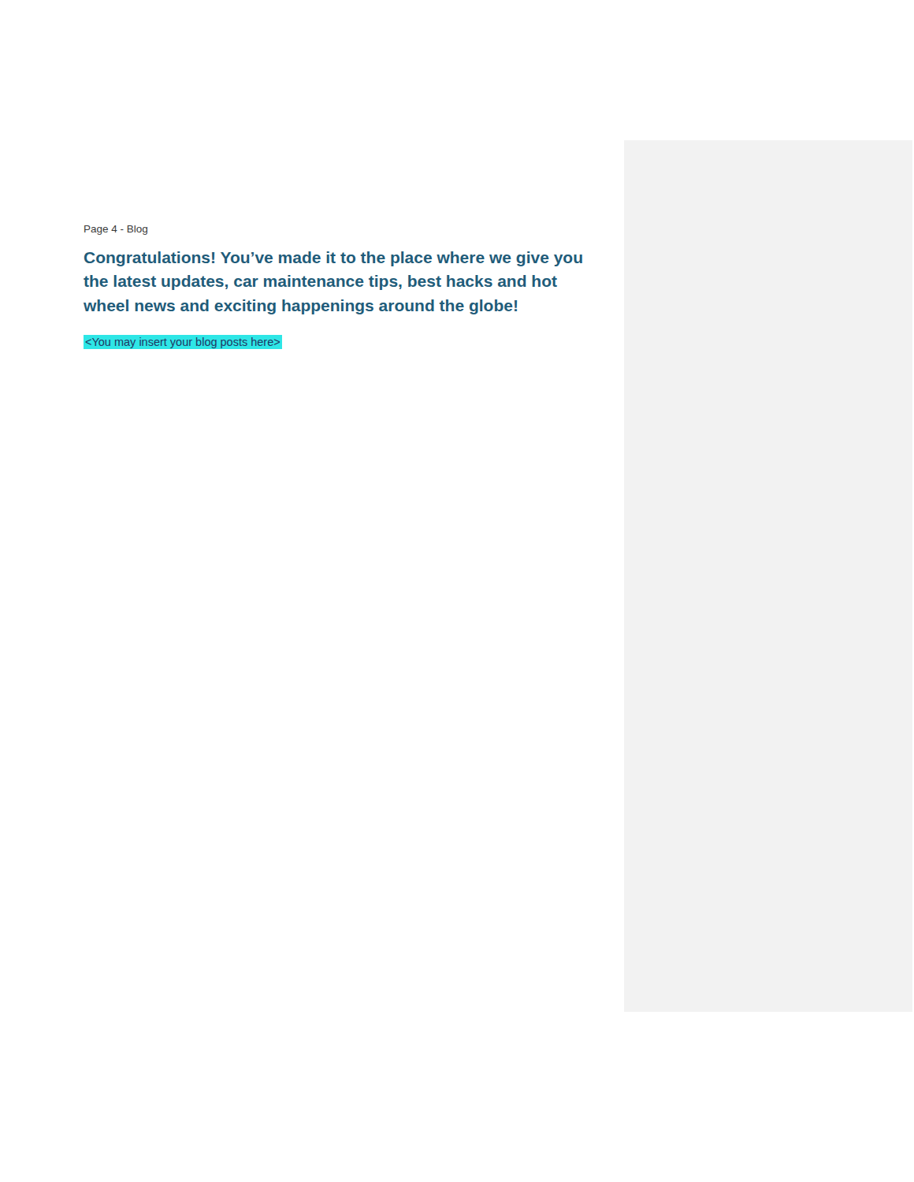Page 4 - Blog
Congratulations! You’ve made it to the place where we give you the latest updates, car maintenance tips, best hacks and hot wheel news and exciting happenings around the globe!
<You may insert your blog posts here>